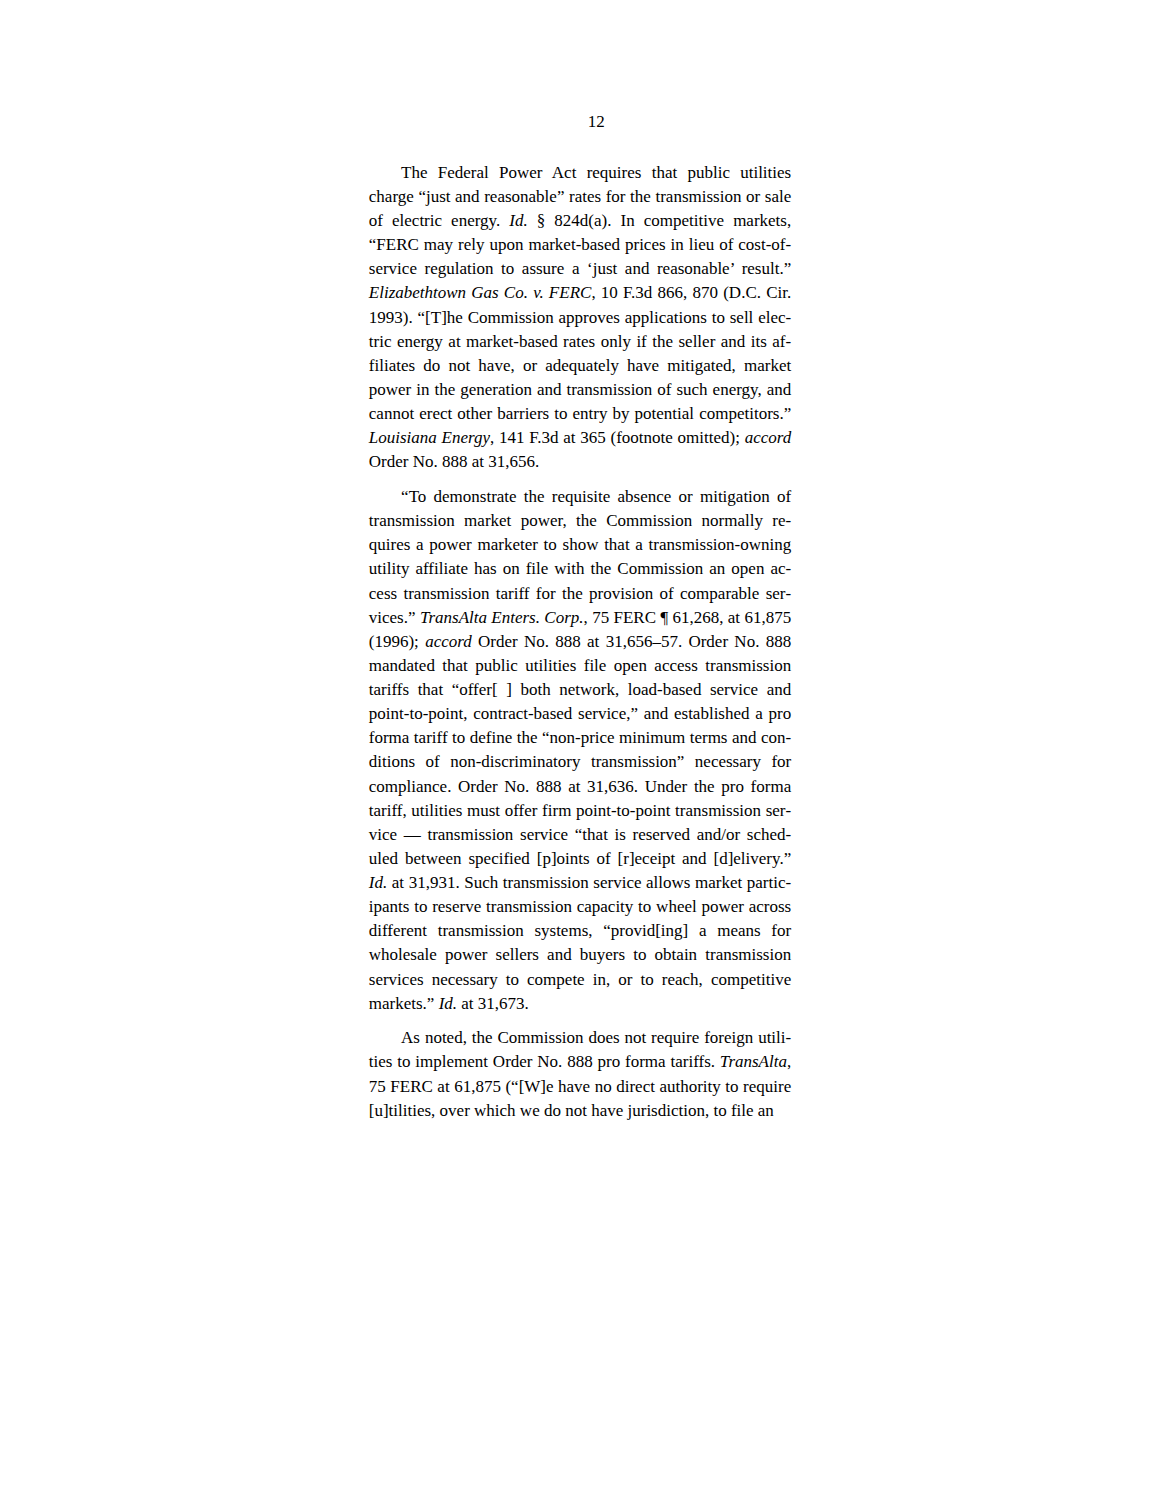12
The Federal Power Act requires that public utilities charge “just and reasonable” rates for the transmission or sale of electric energy. Id. § 824d(a). In competitive markets, “FERC may rely upon market-based prices in lieu of cost-of-service regulation to assure a ‘just and reasonable’ result.” Elizabethtown Gas Co. v. FERC, 10 F.3d 866, 870 (D.C. Cir. 1993). “[T]he Commission approves applications to sell electric energy at market-based rates only if the seller and its affiliates do not have, or adequately have mitigated, market power in the generation and transmission of such energy, and cannot erect other barriers to entry by potential competitors.” Louisiana Energy, 141 F.3d at 365 (footnote omitted); accord Order No. 888 at 31,656.
“To demonstrate the requisite absence or mitigation of transmission market power, the Commission normally requires a power marketer to show that a transmission-owning utility affiliate has on file with the Commission an open access transmission tariff for the provision of comparable services.” TransAlta Enters. Corp., 75 FERC ¶ 61,268, at 61,875 (1996); accord Order No. 888 at 31,656–57. Order No. 888 mandated that public utilities file open access transmission tariffs that “offer[ ] both network, load-based service and point-to-point, contract-based service,” and established a pro forma tariff to define the “non-price minimum terms and conditions of non-discriminatory transmission” necessary for compliance. Order No. 888 at 31,636. Under the pro forma tariff, utilities must offer firm point-to-point transmission service — transmission service “that is reserved and/or scheduled between specified [p]oints of [r]eceipt and [d]elivery.” Id. at 31,931. Such transmission service allows market participants to reserve transmission capacity to wheel power across different transmission systems, “provid[ing] a means for wholesale power sellers and buyers to obtain transmission services necessary to compete in, or to reach, competitive markets.” Id. at 31,673.
As noted, the Commission does not require foreign utilities to implement Order No. 888 pro forma tariffs. TransAlta, 75 FERC at 61,875 (“[W]e have no direct authority to require [u]tilities, over which we do not have jurisdiction, to file an